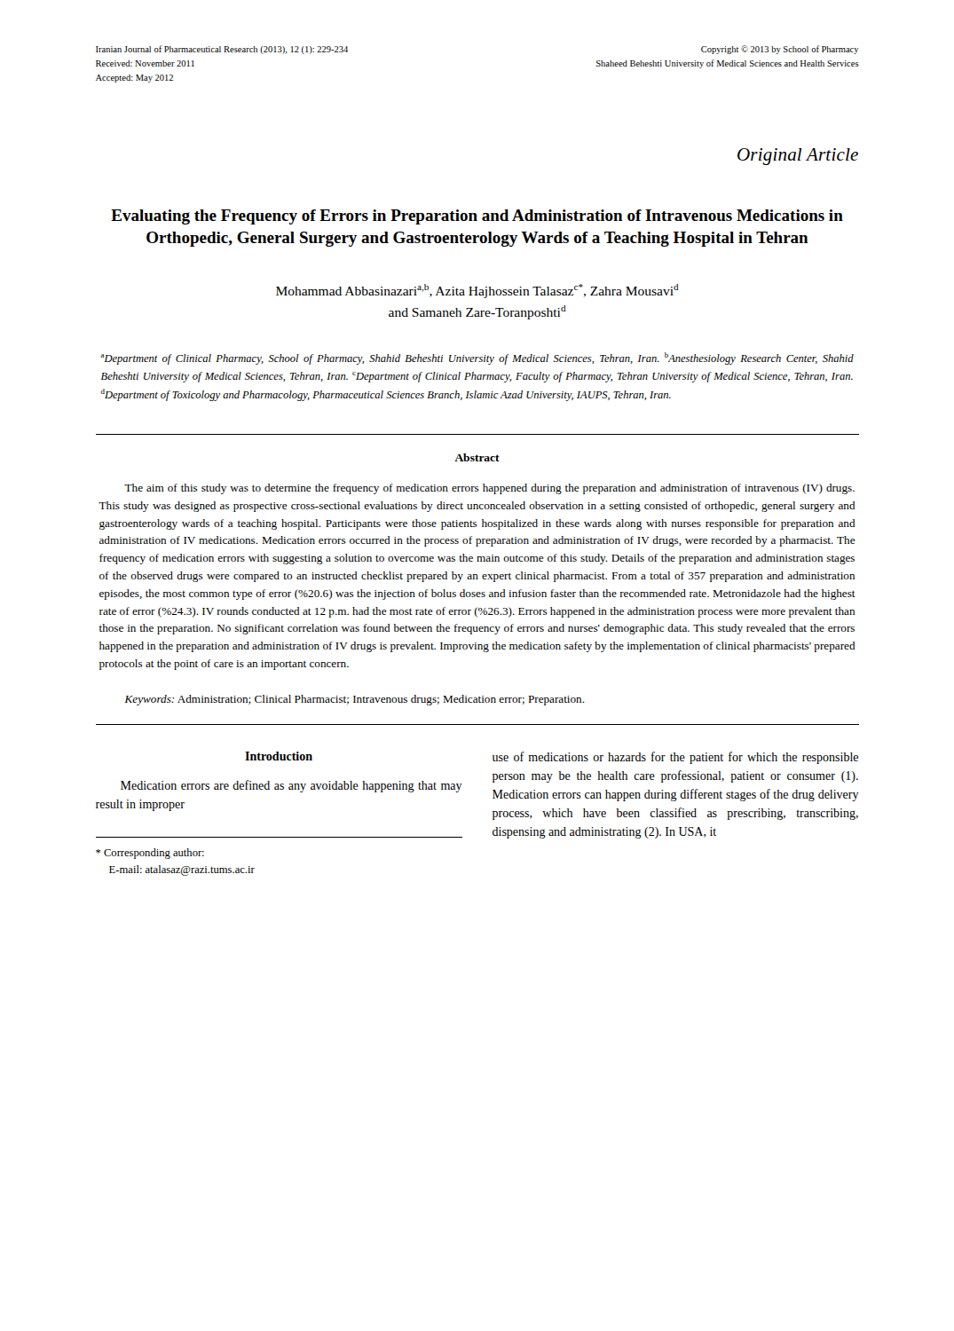Iranian Journal of Pharmaceutical Research (2013), 12 (1): 229-234
Received: November 2011
Accepted: May 2012
Copyright © 2013 by School of Pharmacy
Shaheed Beheshti University of Medical Sciences and Health Services
Original Article
Evaluating the Frequency of Errors in Preparation and Administration of Intravenous Medications in Orthopedic, General Surgery and Gastroenterology Wards of a Teaching Hospital in Tehran
Mohammad Abbasinazaria,b, Azita Hajhossein Talasazc*, Zahra Mousavid
and Samaneh Zare-Toranposhtid
aDepartment of Clinical Pharmacy, School of Pharmacy, Shahid Beheshti University of Medical Sciences, Tehran, Iran. bAnesthesiology Research Center, Shahid Beheshti University of Medical Sciences, Tehran, Iran. cDepartment of Clinical Pharmacy, Faculty of Pharmacy, Tehran University of Medical Science, Tehran, Iran. dDepartment of Toxicology and Pharmacology, Pharmaceutical Sciences Branch, Islamic Azad University, IAUPS, Tehran, Iran.
Abstract
The aim of this study was to determine the frequency of medication errors happened during the preparation and administration of intravenous (IV) drugs. This study was designed as prospective cross-sectional evaluations by direct unconcealed observation in a setting consisted of orthopedic, general surgery and gastroenterology wards of a teaching hospital. Participants were those patients hospitalized in these wards along with nurses responsible for preparation and administration of IV medications. Medication errors occurred in the process of preparation and administration of IV drugs, were recorded by a pharmacist. The frequency of medication errors with suggesting a solution to overcome was the main outcome of this study. Details of the preparation and administration stages of the observed drugs were compared to an instructed checklist prepared by an expert clinical pharmacist. From a total of 357 preparation and administration episodes, the most common type of error (%20.6) was the injection of bolus doses and infusion faster than the recommended rate. Metronidazole had the highest rate of error (%24.3). IV rounds conducted at 12 p.m. had the most rate of error (%26.3). Errors happened in the administration process were more prevalent than those in the preparation. No significant correlation was found between the frequency of errors and nurses' demographic data. This study revealed that the errors happened in the preparation and administration of IV drugs is prevalent. Improving the medication safety by the implementation of clinical pharmacists' prepared protocols at the point of care is an important concern.
Keywords: Administration; Clinical Pharmacist; Intravenous drugs; Medication error; Preparation.
Introduction
Medication errors are defined as any avoidable happening that may result in improper
* Corresponding author:
E-mail: atalasaz@razi.tums.ac.ir
use of medications or hazards for the patient for which the responsible person may be the health care professional, patient or consumer (1). Medication errors can happen during different stages of the drug delivery process, which have been classified as prescribing, transcribing, dispensing and administrating (2). In USA, it